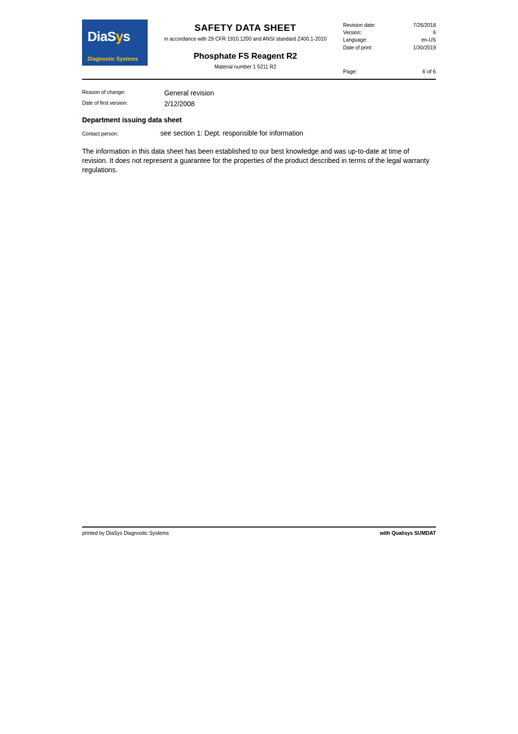DiaSys
Diagnostic Systems
SAFETY DATA SHEET
in accordance with 29 CFR 1910.1200 and ANSI standard Z400.1-2010
Phosphate FS Reagent R2
Material number 1 5211 R2
| Revision date: | 7/26/2018 |
| Version: | 6 |
| Language: | en-US |
| Date of print: | 1/30/2019 |
| Page: | 6 of 6 |
| Reason of change: | General revision |
| Date of first version: | 2/12/2008 |
Department issuing data sheet
Contact person:
see section 1: Dept. responsible for information
The information in this data sheet has been established to our best knowledge and was up-to-date at time of revision. It does not represent a guarantee for the properties of the product described in terms of the legal warranty regulations.
printed by DiaSys Diagnostic Systems
with Qualisys SUMDAT